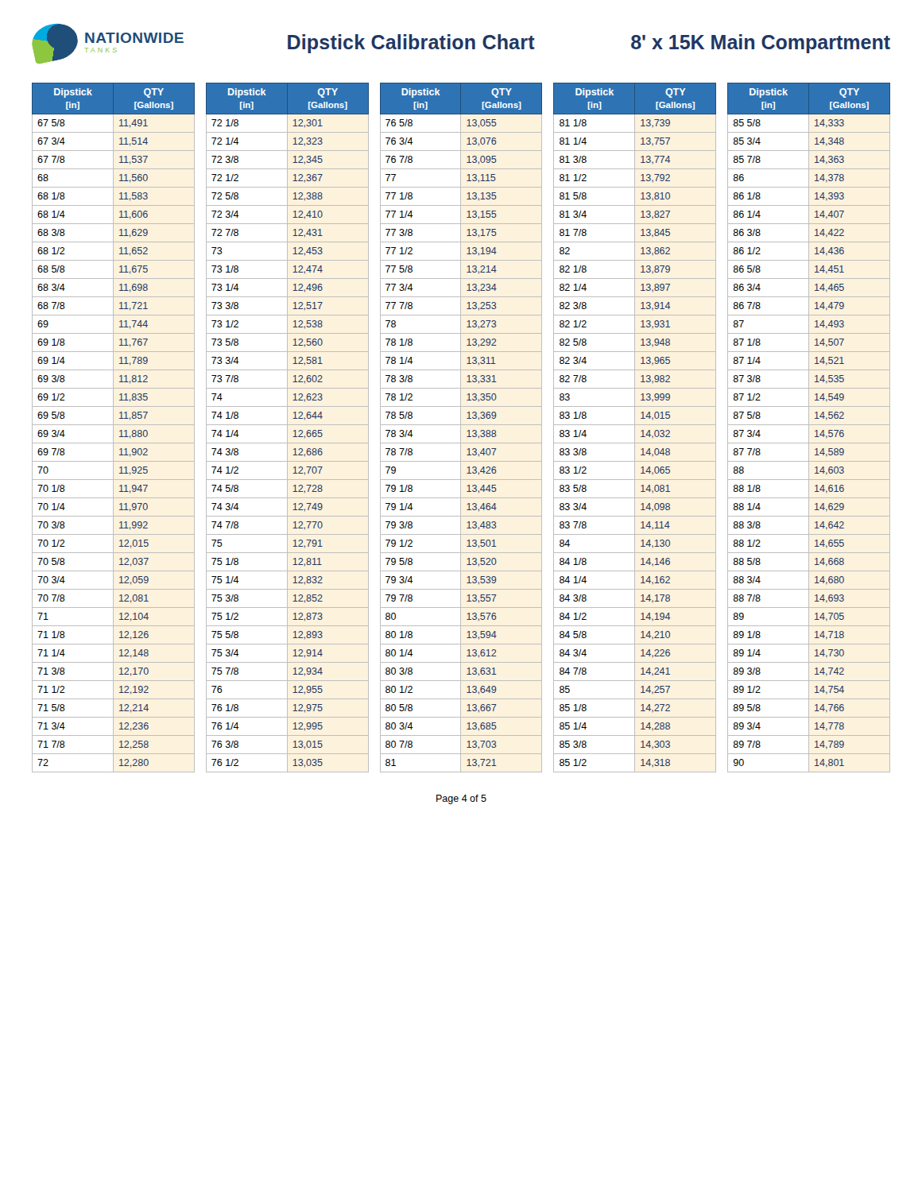NATIONWIDE TANKS
Dipstick Calibration Chart
8' x 15K Main Compartment
| Dipstick [in] | QTY [Gallons] |
| --- | --- |
| 67 5/8 | 11,491 |
| 67 3/4 | 11,514 |
| 67 7/8 | 11,537 |
| 68 | 11,560 |
| 68 1/8 | 11,583 |
| 68 1/4 | 11,606 |
| 68 3/8 | 11,629 |
| 68 1/2 | 11,652 |
| 68 5/8 | 11,675 |
| 68 3/4 | 11,698 |
| 68 7/8 | 11,721 |
| 69 | 11,744 |
| 69 1/8 | 11,767 |
| 69 1/4 | 11,789 |
| 69 3/8 | 11,812 |
| 69 1/2 | 11,835 |
| 69 5/8 | 11,857 |
| 69 3/4 | 11,880 |
| 69 7/8 | 11,902 |
| 70 | 11,925 |
| 70 1/8 | 11,947 |
| 70 1/4 | 11,970 |
| 70 3/8 | 11,992 |
| 70 1/2 | 12,015 |
| 70 5/8 | 12,037 |
| 70 3/4 | 12,059 |
| 70 7/8 | 12,081 |
| 71 | 12,104 |
| 71 1/8 | 12,126 |
| 71 1/4 | 12,148 |
| 71 3/8 | 12,170 |
| 71 1/2 | 12,192 |
| 71 5/8 | 12,214 |
| 71 3/4 | 12,236 |
| 71 7/8 | 12,258 |
| 72 | 12,280 |
| Dipstick [in] | QTY [Gallons] |
| --- | --- |
| 72 1/8 | 12,301 |
| 72 1/4 | 12,323 |
| 72 3/8 | 12,345 |
| 72 1/2 | 12,367 |
| 72 5/8 | 12,388 |
| 72 3/4 | 12,410 |
| 72 7/8 | 12,431 |
| 73 | 12,453 |
| 73 1/8 | 12,474 |
| 73 1/4 | 12,496 |
| 73 3/8 | 12,517 |
| 73 1/2 | 12,538 |
| 73 5/8 | 12,560 |
| 73 3/4 | 12,581 |
| 73 7/8 | 12,602 |
| 74 | 12,623 |
| 74 1/8 | 12,644 |
| 74 1/4 | 12,665 |
| 74 3/8 | 12,686 |
| 74 1/2 | 12,707 |
| 74 5/8 | 12,728 |
| 74 3/4 | 12,749 |
| 74 7/8 | 12,770 |
| 75 | 12,791 |
| 75 1/8 | 12,811 |
| 75 1/4 | 12,832 |
| 75 3/8 | 12,852 |
| 75 1/2 | 12,873 |
| 75 5/8 | 12,893 |
| 75 3/4 | 12,914 |
| 75 7/8 | 12,934 |
| 76 | 12,955 |
| 76 1/8 | 12,975 |
| 76 1/4 | 12,995 |
| 76 3/8 | 13,015 |
| 76 1/2 | 13,035 |
| Dipstick [in] | QTY [Gallons] |
| --- | --- |
| 76 5/8 | 13,055 |
| 76 3/4 | 13,076 |
| 76 7/8 | 13,095 |
| 77 | 13,115 |
| 77 1/8 | 13,135 |
| 77 1/4 | 13,155 |
| 77 3/8 | 13,175 |
| 77 1/2 | 13,194 |
| 77 5/8 | 13,214 |
| 77 3/4 | 13,234 |
| 77 7/8 | 13,253 |
| 78 | 13,273 |
| 78 1/8 | 13,292 |
| 78 1/4 | 13,311 |
| 78 3/8 | 13,331 |
| 78 1/2 | 13,350 |
| 78 5/8 | 13,369 |
| 78 3/4 | 13,388 |
| 78 7/8 | 13,407 |
| 79 | 13,426 |
| 79 1/8 | 13,445 |
| 79 1/4 | 13,464 |
| 79 3/8 | 13,483 |
| 79 1/2 | 13,501 |
| 79 5/8 | 13,520 |
| 79 3/4 | 13,539 |
| 79 7/8 | 13,557 |
| 80 | 13,576 |
| 80 1/8 | 13,594 |
| 80 1/4 | 13,612 |
| 80 3/8 | 13,631 |
| 80 1/2 | 13,649 |
| 80 5/8 | 13,667 |
| 80 3/4 | 13,685 |
| 80 7/8 | 13,703 |
| 81 | 13,721 |
| Dipstick [in] | QTY [Gallons] |
| --- | --- |
| 81 1/8 | 13,739 |
| 81 1/4 | 13,757 |
| 81 3/8 | 13,774 |
| 81 1/2 | 13,792 |
| 81 5/8 | 13,810 |
| 81 3/4 | 13,827 |
| 81 7/8 | 13,845 |
| 82 | 13,862 |
| 82 1/8 | 13,879 |
| 82 1/4 | 13,897 |
| 82 3/8 | 13,914 |
| 82 1/2 | 13,931 |
| 82 5/8 | 13,948 |
| 82 3/4 | 13,965 |
| 82 7/8 | 13,982 |
| 83 | 13,999 |
| 83 1/8 | 14,015 |
| 83 1/4 | 14,032 |
| 83 3/8 | 14,048 |
| 83 1/2 | 14,065 |
| 83 5/8 | 14,081 |
| 83 3/4 | 14,098 |
| 83 7/8 | 14,114 |
| 84 | 14,130 |
| 84 1/8 | 14,146 |
| 84 1/4 | 14,162 |
| 84 3/8 | 14,178 |
| 84 1/2 | 14,194 |
| 84 5/8 | 14,210 |
| 84 3/4 | 14,226 |
| 84 7/8 | 14,241 |
| 85 | 14,257 |
| 85 1/8 | 14,272 |
| 85 1/4 | 14,288 |
| 85 3/8 | 14,303 |
| 85 1/2 | 14,318 |
| Dipstick [in] | QTY [Gallons] |
| --- | --- |
| 85 5/8 | 14,333 |
| 85 3/4 | 14,348 |
| 85 7/8 | 14,363 |
| 86 | 14,378 |
| 86 1/8 | 14,393 |
| 86 1/4 | 14,407 |
| 86 3/8 | 14,422 |
| 86 1/2 | 14,436 |
| 86 5/8 | 14,451 |
| 86 3/4 | 14,465 |
| 86 7/8 | 14,479 |
| 87 | 14,493 |
| 87 1/8 | 14,507 |
| 87 1/4 | 14,521 |
| 87 3/8 | 14,535 |
| 87 1/2 | 14,549 |
| 87 5/8 | 14,562 |
| 87 3/4 | 14,576 |
| 87 7/8 | 14,589 |
| 88 | 14,603 |
| 88 1/8 | 14,616 |
| 88 1/4 | 14,629 |
| 88 3/8 | 14,642 |
| 88 1/2 | 14,655 |
| 88 5/8 | 14,668 |
| 88 3/4 | 14,680 |
| 88 7/8 | 14,693 |
| 89 | 14,705 |
| 89 1/8 | 14,718 |
| 89 1/4 | 14,730 |
| 89 3/8 | 14,742 |
| 89 1/2 | 14,754 |
| 89 5/8 | 14,766 |
| 89 3/4 | 14,778 |
| 89 7/8 | 14,789 |
| 90 | 14,801 |
Page 4 of 5